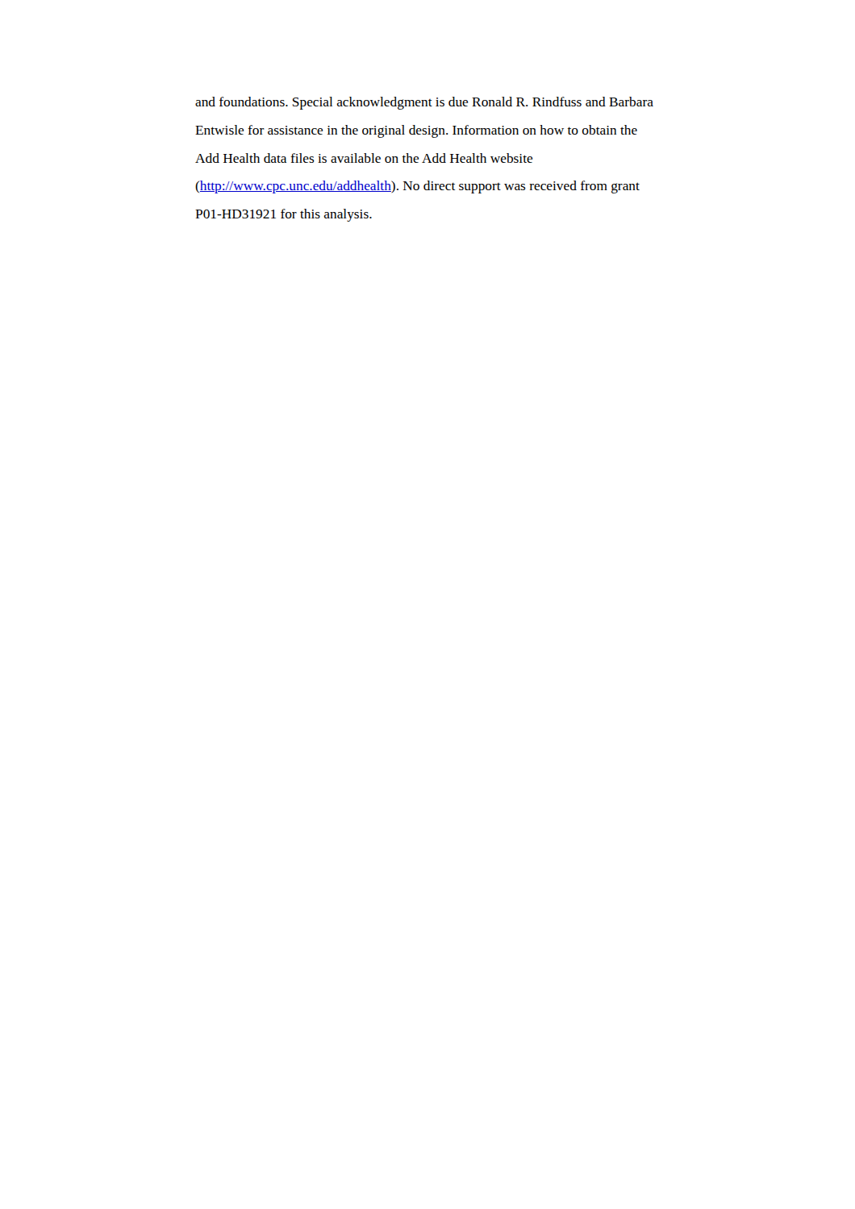and foundations. Special acknowledgment is due Ronald R. Rindfuss and Barbara Entwisle for assistance in the original design. Information on how to obtain the Add Health data files is available on the Add Health website (http://www.cpc.unc.edu/addhealth). No direct support was received from grant P01-HD31921 for this analysis.